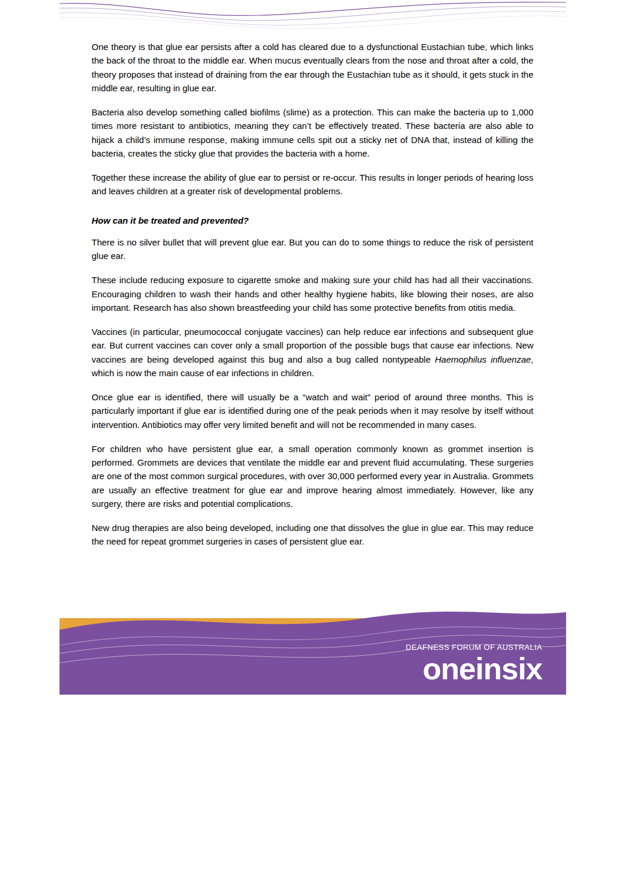One theory is that glue ear persists after a cold has cleared due to a dysfunctional Eustachian tube, which links the back of the throat to the middle ear. When mucus eventually clears from the nose and throat after a cold, the theory proposes that instead of draining from the ear through the Eustachian tube as it should, it gets stuck in the middle ear, resulting in glue ear.
Bacteria also develop something called biofilms (slime) as a protection. This can make the bacteria up to 1,000 times more resistant to antibiotics, meaning they can’t be effectively treated. These bacteria are also able to hijack a child’s immune response, making immune cells spit out a sticky net of DNA that, instead of killing the bacteria, creates the sticky glue that provides the bacteria with a home.
Together these increase the ability of glue ear to persist or re-occur. This results in longer periods of hearing loss and leaves children at a greater risk of developmental problems.
How can it be treated and prevented?
There is no silver bullet that will prevent glue ear. But you can do to some things to reduce the risk of persistent glue ear.
These include reducing exposure to cigarette smoke and making sure your child has had all their vaccinations. Encouraging children to wash their hands and other healthy hygiene habits, like blowing their noses, are also important. Research has also shown breastfeeding your child has some protective benefits from otitis media.
Vaccines (in particular, pneumococcal conjugate vaccines) can help reduce ear infections and subsequent glue ear. But current vaccines can cover only a small proportion of the possible bugs that cause ear infections. New vaccines are being developed against this bug and also a bug called nontypeable Haemophilus influenzae, which is now the main cause of ear infections in children.
Once glue ear is identified, there will usually be a “watch and wait” period of around three months. This is particularly important if glue ear is identified during one of the peak periods when it may resolve by itself without intervention. Antibiotics may offer very limited benefit and will not be recommended in many cases.
For children who have persistent glue ear, a small operation commonly known as grommet insertion is performed. Grommets are devices that ventilate the middle ear and prevent fluid accumulating. These surgeries are one of the most common surgical procedures, with over 30,000 performed every year in Australia. Grommets are usually an effective treatment for glue ear and improve hearing almost immediately. However, like any surgery, there are risks and potential complications.
New drug therapies are also being developed, including one that dissolves the glue in glue ear. This may reduce the need for repeat grommet surgeries in cases of persistent glue ear.
DEAFNESS FORUM OF AUSTRALIA
oneinsix